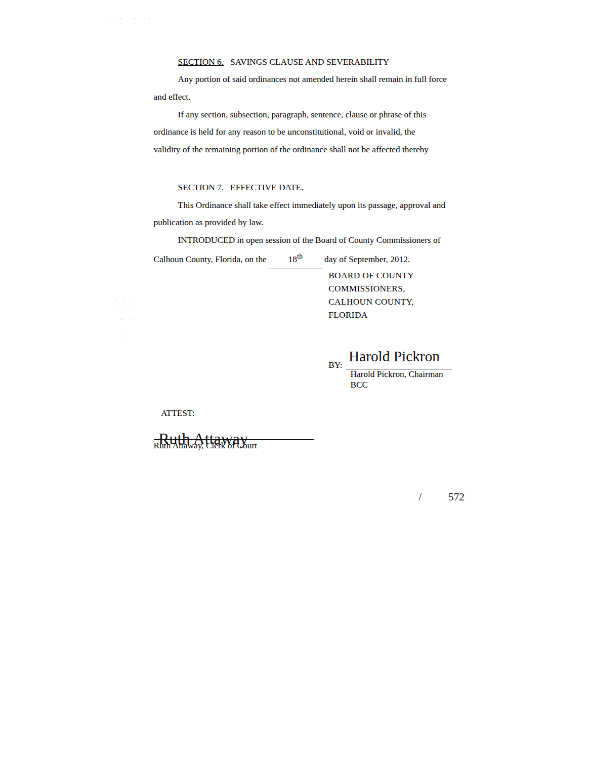. . . .
SECTION 6. SAVINGS CLAUSE AND SEVERABILITY
Any portion of said ordinances not amended herein shall remain in full force
and effect.
If any section, subsection, paragraph, sentence, clause or phrase of this
ordinance is held for any reason to be unconstitutional, void or invalid, the
validity of the remaining portion of the ordinance shall not be affected thereby
SECTION 7. EFFECTIVE DATE.
This Ordinance shall take effect immediately upon its passage, approval and
publication as provided by law.
INTRODUCED in open session of the Board of County Commissioners of
Calhoun County, Florida, on the 18th day of September, 2012.
. . .
. .
. .
.
.
BOARD OF COUNTY COMMISSIONERS,
CALHOUN COUNTY, FLORIDA
BY:
Harold Pickron
Harold Pickron, Chairman BCC
ATTEST:
Ruth Attaway
Ruth Attaway, Clerk of Court
/572